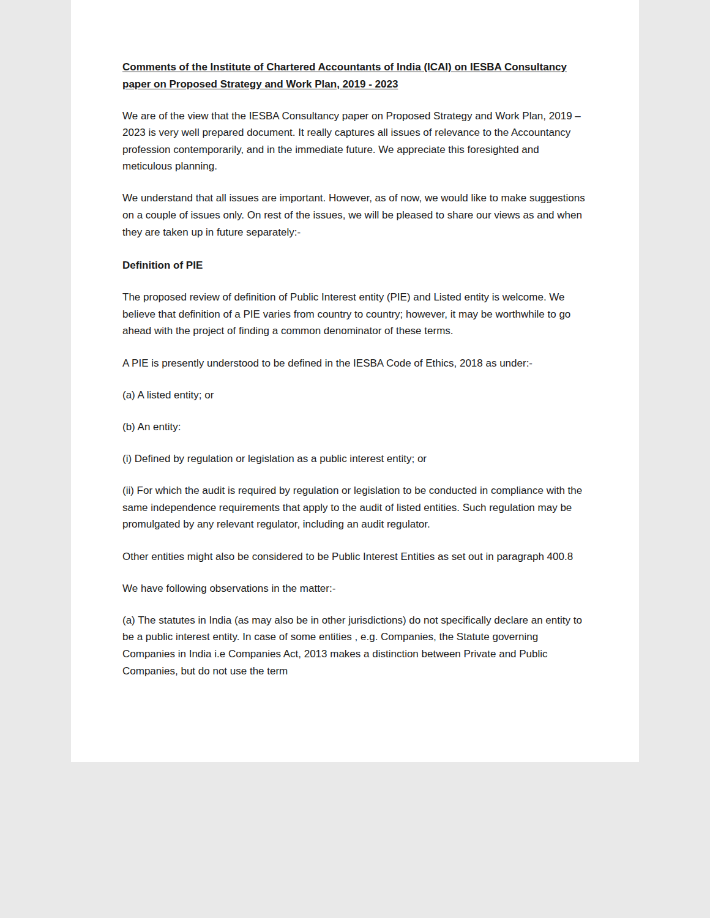Comments of the Institute of Chartered Accountants of India (ICAI) on IESBA Consultancy paper on Proposed Strategy and Work Plan, 2019 - 2023
We are of the view that the IESBA Consultancy paper on Proposed Strategy and Work Plan, 2019 – 2023 is very well prepared document. It really captures all issues of relevance to the Accountancy profession contemporarily, and in the immediate future. We appreciate this foresighted and meticulous planning.
We understand that all issues are important. However, as of now, we would like to make suggestions on a couple of issues only. On rest of the issues, we will be pleased to share our views as and when they are taken up in future separately:-
Definition of PIE
The proposed review of definition of Public Interest entity (PIE) and Listed entity is welcome. We believe that definition of a PIE varies from country to country; however, it may be worthwhile to go ahead with the project of finding a common denominator of these terms.
A PIE is presently understood to be defined in the IESBA Code of Ethics, 2018 as under:-
(a) A listed entity; or
(b) An entity:
(i) Defined by regulation or legislation as a public interest entity; or
(ii) For which the audit is required by regulation or legislation to be conducted in compliance with the same independence requirements that apply to the audit of listed entities. Such regulation may be promulgated by any relevant regulator, including an audit regulator.
Other entities might also be considered to be Public Interest Entities as set out in paragraph 400.8
We have following observations in the matter:-
(a) The statutes in India (as may also be in other jurisdictions) do not specifically declare an entity to be a public interest entity. In case of some entities , e.g. Companies, the Statute governing Companies in India i.e Companies Act, 2013 makes a distinction between Private and Public Companies, but do not use the term